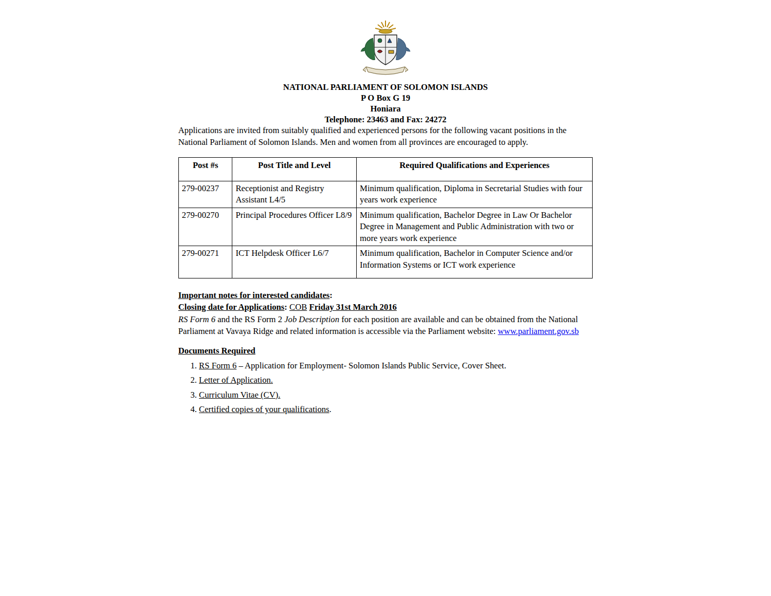NATIONAL PARLIAMENT OF SOLOMON ISLANDS P O Box G 19 Honiara Telephone: 23463 and Fax: 24272
Applications are invited from suitably qualified and experienced persons for the following vacant positions in the National Parliament of Solomon Islands. Men and women from all provinces are encouraged to apply.
| Post #s | Post Title and Level | Required Qualifications and Experiences |
| --- | --- | --- |
| 279-00237 | Receptionist and Registry Assistant L4/5 | Minimum qualification, Diploma in Secretarial Studies with four years work experience |
| 279-00270 | Principal Procedures Officer L8/9 | Minimum qualification, Bachelor Degree in Law Or Bachelor Degree in Management and Public Administration with two or more years work experience |
| 279-00271 | ICT Helpdesk Officer L6/7 | Minimum qualification, Bachelor in Computer Science and/or Information Systems or ICT work experience |
Important notes for interested candidates:
Closing date for Applications: COB Friday 31st March 2016
RS Form 6 and the RS Form 2 Job Description for each position are available and can be obtained from the National Parliament at Vavaya Ridge and related information is accessible via the Parliament website: www.parliament.gov.sb
Documents Required
RS Form 6 – Application for Employment- Solomon Islands Public Service, Cover Sheet.
Letter of Application.
Curriculum Vitae (CV).
Certified copies of your qualifications.